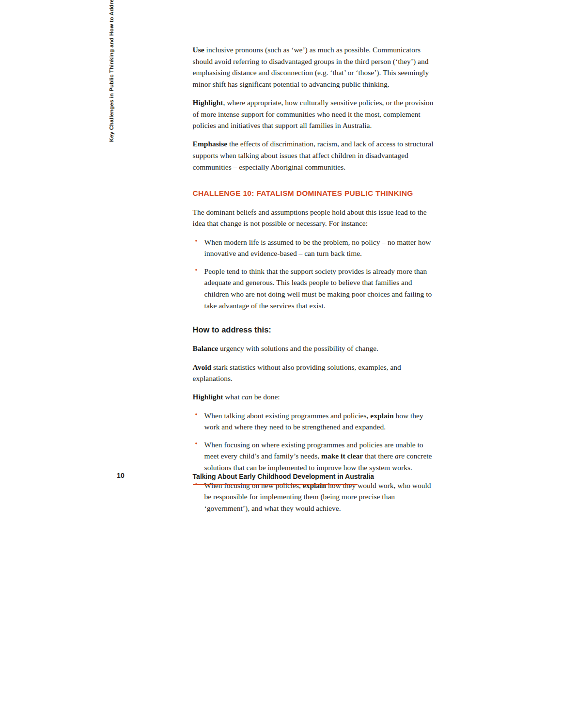Key Challenges in Public Thinking and How to Address Them
Use inclusive pronouns (such as ‘we’) as much as possible. Communicators should avoid referring to disadvantaged groups in the third person (‘they’) and emphasising distance and disconnection (e.g. ‘that’ or ‘those’). This seemingly minor shift has significant potential to advancing public thinking.
Highlight, where appropriate, how culturally sensitive policies, or the provision of more intense support for communities who need it the most, complement policies and initiatives that support all families in Australia.
Emphasise the effects of discrimination, racism, and lack of access to structural supports when talking about issues that affect children in disadvantaged communities – especially Aboriginal communities.
Challenge 10: Fatalism dominates public thinking
The dominant beliefs and assumptions people hold about this issue lead to the idea that change is not possible or necessary. For instance:
When modern life is assumed to be the problem, no policy – no matter how innovative and evidence-based – can turn back time.
People tend to think that the support society provides is already more than adequate and generous. This leads people to believe that families and children who are not doing well must be making poor choices and failing to take advantage of the services that exist.
How to address this:
Balance urgency with solutions and the possibility of change.
Avoid stark statistics without also providing solutions, examples, and explanations.
Highlight what can be done:
When talking about existing programmes and policies, explain how they work and where they need to be strengthened and expanded.
When focusing on where existing programmes and policies are unable to meet every child’s and family’s needs, make it clear that there are concrete solutions that can be implemented to improve how the system works.
When focusing on new policies, explain how they would work, who would be responsible for implementing them (being more precise than ‘government’), and what they would achieve.
10
Talking About Early Childhood Development in Australia